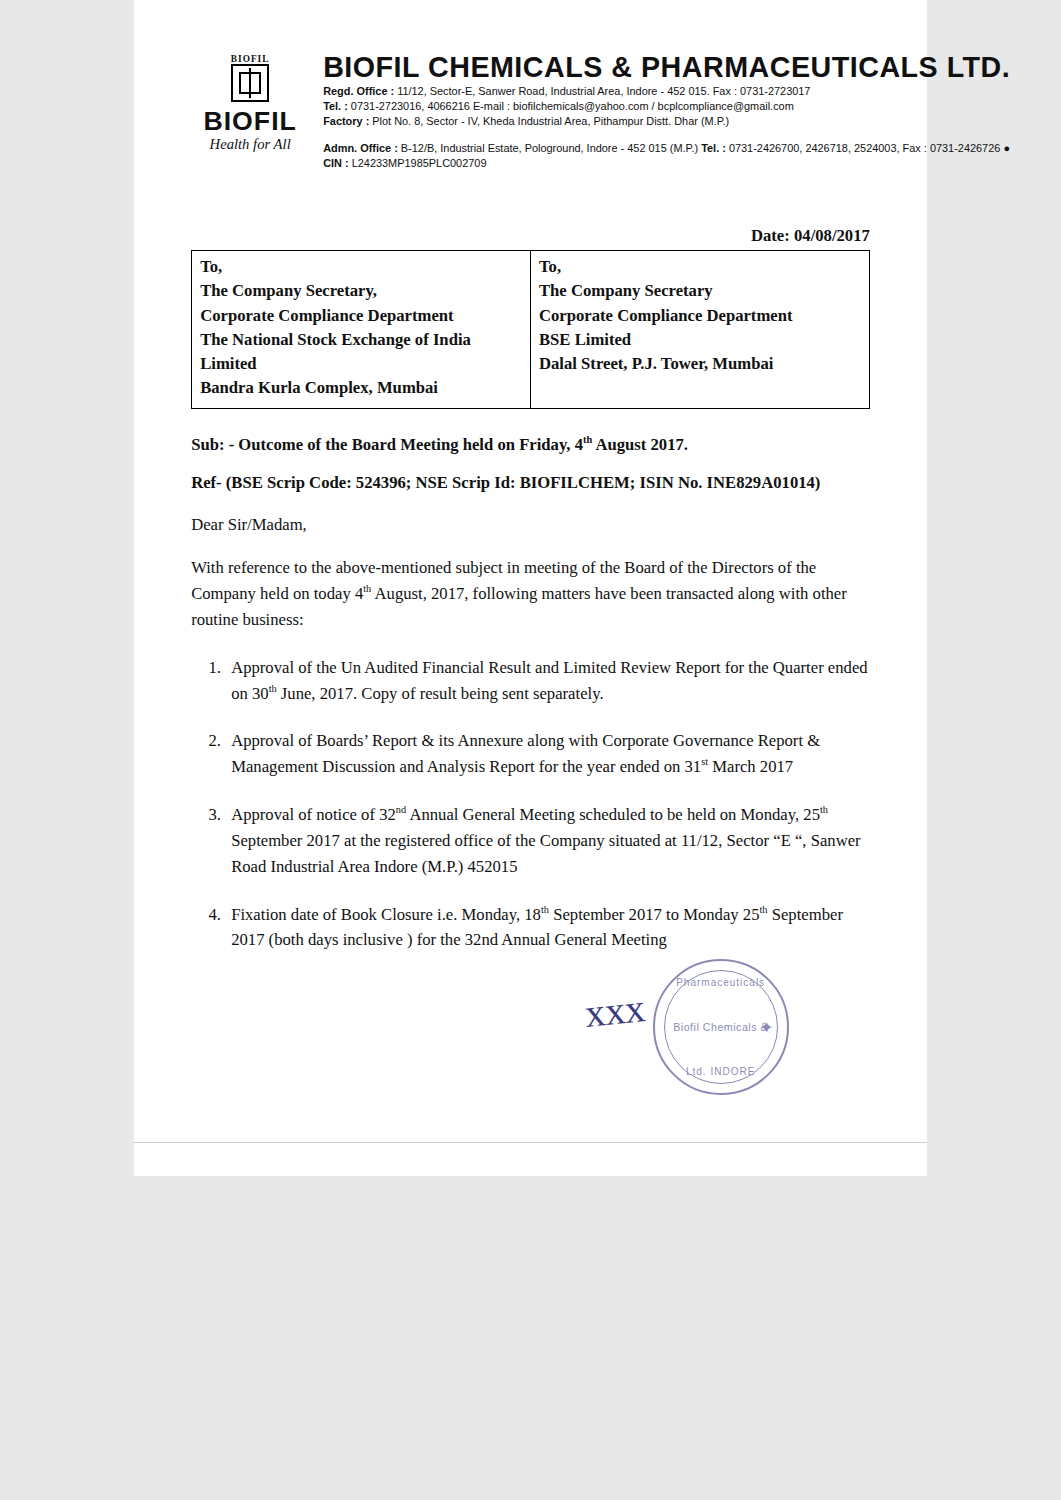BIOFIL
BIOFIL
Health for All
BIOFIL CHEMICALS & PHARMACEUTICALS LTD.
Regd. Office : 11/12, Sector-E, Sanwer Road, Industrial Area, Indore - 452 015. Fax : 0731-2723017 Tel. : 0731-2723016, 4066216 E-mail : biofilchemicals@yahoo.com / bcplcompliance@gmail.com Factory : Plot No. 8, Sector - IV, Kheda Industrial Area, Pithampur Distt. Dhar (M.P.)
Admn. Office : B-12/B, Industrial Estate, Pologround, Indore - 452 015 (M.P.) Tel. : 0731-2426700, 2426718, 2524003, Fax : 0731-2426726 ● CIN : L24233MP1985PLC002709
Date: 04/08/2017
| To, The Company Secretary, Corporate Compliance Department The National Stock Exchange of India Limited Bandra Kurla Complex, Mumbai | To, The Company Secretary Corporate Compliance Department BSE Limited Dalal Street, P.J. Tower, Mumbai |
Sub: - Outcome of the Board Meeting held on Friday, 4th August 2017.
Ref- (BSE Scrip Code: 524396; NSE Scrip Id: BIOFILCHEM; ISIN No. INE829A01014)
Dear Sir/Madam,
With reference to the above-mentioned subject in meeting of the Board of the Directors of the Company held on today 4th August, 2017, following matters have been transacted along with other routine business:
Approval of the Un Audited Financial Result and Limited Review Report for the Quarter ended on 30th June, 2017. Copy of result being sent separately.
Approval of Boards’ Report & its Annexure along with Corporate Governance Report & Management Discussion and Analysis Report for the year ended on 31st March 2017
Approval of notice of 32nd Annual General Meeting scheduled to be held on Monday, 25th September 2017 at the registered office of the Company situated at 11/12, Sector “E “, Sanwer Road Industrial Area Indore (M.P.) 452015
Fixation date of Book Closure i.e. Monday, 18th September 2017 to Monday 25th September 2017 (both days inclusive ) for the 32nd Annual General Meeting
xxx
Pharmaceuticals
Biofil Chemicals &
Ltd. INDORE
✦